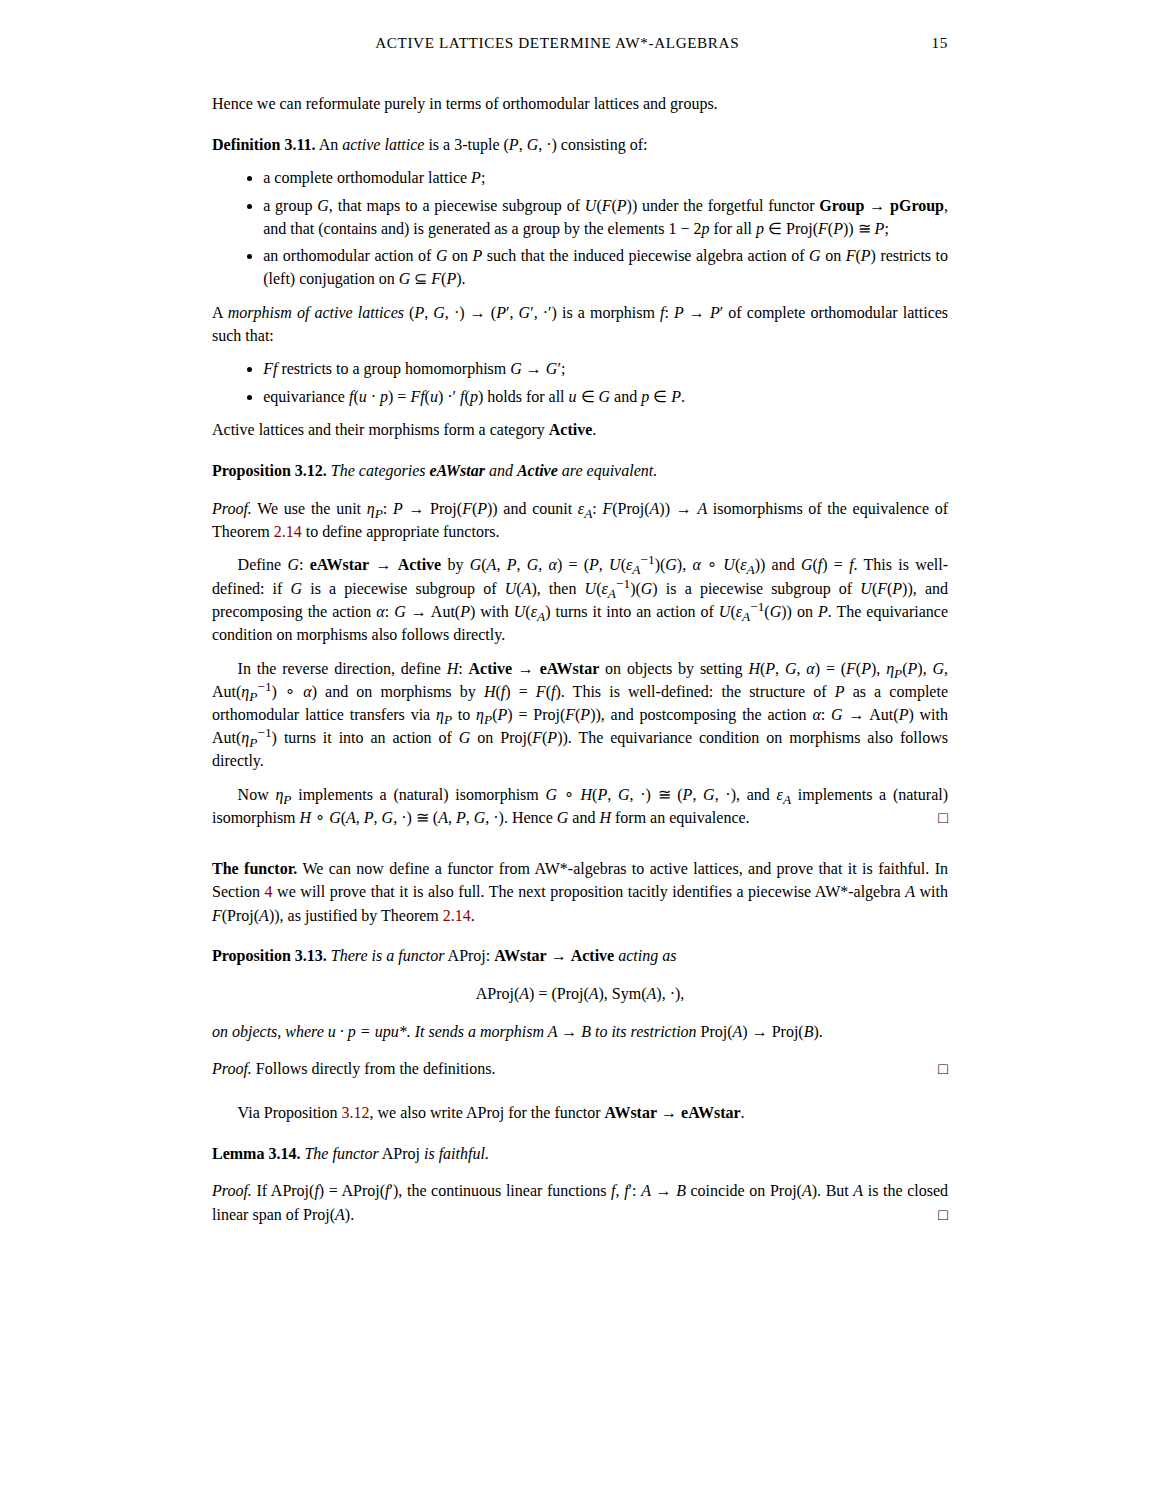ACTIVE LATTICES DETERMINE AW*-ALGEBRAS 15
Hence we can reformulate purely in terms of orthomodular lattices and groups.
Definition 3.11. An active lattice is a 3-tuple (P, G, ·) consisting of:
a complete orthomodular lattice P;
a group G, that maps to a piecewise subgroup of U(F(P)) under the forgetful functor Group → pGroup, and that (contains and) is generated as a group by the elements 1 − 2p for all p ∈ Proj(F(P)) ≅ P;
an orthomodular action of G on P such that the induced piecewise algebra action of G on F(P) restricts to (left) conjugation on G ⊆ F(P).
A morphism of active lattices (P, G, ·) → (P′, G′, ·′) is a morphism f: P → P′ of complete orthomodular lattices such that:
Ff restricts to a group homomorphism G → G′;
equivariance f(u · p) = Ff(u) ·′ f(p) holds for all u ∈ G and p ∈ P.
Active lattices and their morphisms form a category Active.
Proposition 3.12. The categories eAWstar and Active are equivalent.
Proof. We use the unit ηP: P → Proj(F(P)) and counit εA: F(Proj(A)) → A isomorphisms of the equivalence of Theorem 2.14 to define appropriate functors.
Define G: eAWstar → Active by G(A, P, G, α) = (P, U(εA−1)(G), α ∘ U(εA)) and G(f) = f. This is well-defined: if G is a piecewise subgroup of U(A), then U(εA−1)(G) is a piecewise subgroup of U(F(P)), and precomposing the action α: G → Aut(P) with U(εA) turns it into an action of U(εA−1(G)) on P. The equivariance condition on morphisms also follows directly.
In the reverse direction, define H: Active → eAWstar on objects by setting H(P, G, α) = (F(P), ηP(P), G, Aut(ηP−1) ∘ α) and on morphisms by H(f) = F(f). This is well-defined: the structure of P as a complete orthomodular lattice transfers via ηP to ηP(P) = Proj(F(P)), and postcomposing the action α: G → Aut(P) with Aut(ηP−1) turns it into an action of G on Proj(F(P)). The equivariance condition on morphisms also follows directly.
Now ηP implements a (natural) isomorphism G ∘ H(P, G, ·) ≅ (P, G, ·), and εA implements a (natural) isomorphism H ∘ G(A, P, G, ·) ≅ (A, P, G, ·). Hence G and H form an equivalence. □
The functor. We can now define a functor from AW*-algebras to active lattices, and prove that it is faithful. In Section 4 we will prove that it is also full. The next proposition tacitly identifies a piecewise AW*-algebra A with F(Proj(A)), as justified by Theorem 2.14.
Proposition 3.13. There is a functor AProj: AWstar → Active acting as
AProj(A) = (Proj(A), Sym(A), ·),
on objects, where u · p = upu*. It sends a morphism A → B to its restriction Proj(A) → Proj(B).
Proof. Follows directly from the definitions. □
Via Proposition 3.12, we also write AProj for the functor AWstar → eAWstar.
Lemma 3.14. The functor AProj is faithful.
Proof. If AProj(f) = AProj(f′), the continuous linear functions f, f′: A → B coincide on Proj(A). But A is the closed linear span of Proj(A). □